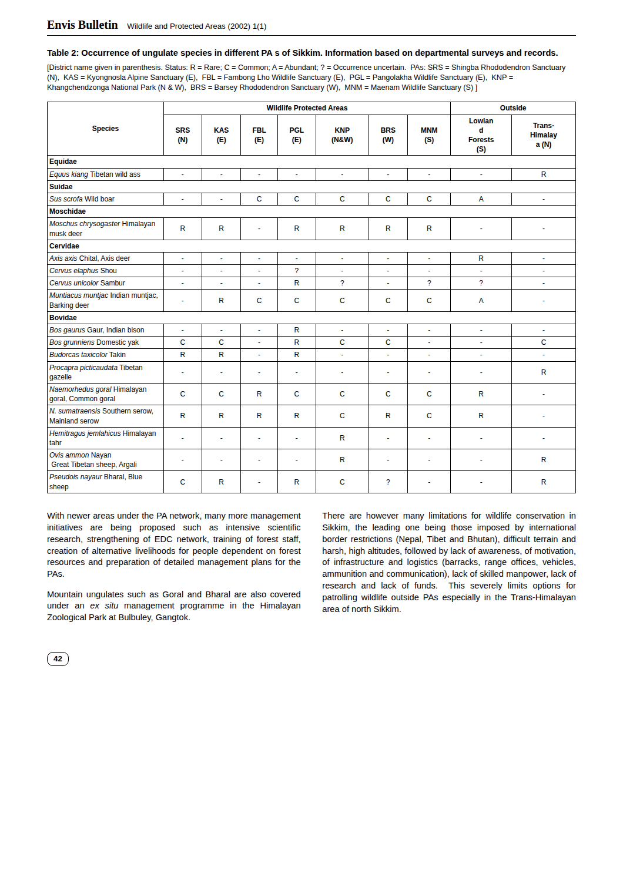Envis Bulletin Wildlife and Protected Areas (2002) 1(1)
Table 2: Occurrence of ungulate species in different PA s of Sikkim. Information based on departmental surveys and records.
[District name given in parenthesis. Status: R = Rare; C = Common; A = Abundant; ? = Occurrence uncertain. PAs: SRS = Shingba Rhododendron Sanctuary (N), KAS = Kyongnosla Alpine Sanctuary (E), FBL = Fambong Lho Wildlife Sanctuary (E), PGL = Pangolakha Wildlife Sanctuary (E), KNP = Khangchendzonga National Park (N & W), BRS = Barsey Rhododendron Sanctuary (W), MNM = Maenam Wildlife Sanctuary (S) ]
| Species | Wildlife Protected Areas | Outside |
| --- | --- | --- |
| SRS (N) | KAS (E) | FBL (E) | PGL (E) | KNP (N&W) | BRS (W) | MNM (S) | Lowlan d Forests (S) | Trans- Himalay a (N) |
| Equidae |
| Equus kiang Tibetan wild ass | - | - | - | - | - | - | - | - | R |
| Suidae |
| Sus scrofa Wild boar | - | - | C | C | C | C | C | A | - |
| Moschidae |
| Moschus chrysogaster Himalayan musk deer | R | R | - | R | R | R | R | - | - |
| Cervidae |
| Axis axis Chital, Axis deer | - | - | - | - | - | - | - | R | - |
| Cervus elaphus Shou | - | - | - | ? | - | - | - | - | - |
| Cervus unicolor Sambur | - | - | - | R | ? | - | ? | ? | - |
| Muntiacus muntjac Indian muntjac, Barking deer | - | R | C | C | C | C | C | A | - |
| Bovidae |
| Bos gaurus Gaur, Indian bison | - | - | - | R | - | - | - | - | - |
| Bos grunniens Domestic yak | C | C | - | R | C | C | - | - | C |
| Budorcas taxicolor Takin | R | R | - | R | - | - | - | - | - |
| Procapra picticaudata Tibetan gazelle | - | - | - | - | - | - | - | - | R |
| Naemorhedus goral Himalayan goral, Common goral | C | C | R | C | C | C | C | R | - |
| N. sumatraensis Southern serow, Mainland serow | R | R | R | R | C | R | C | R | - |
| Hemitragus jemlahicus Himalayan tahr | - | - | - | - | R | - | - | - | - |
| Ovis ammon Nayan Great Tibetan sheep, Argali | - | - | - | - | R | - | - | - | R |
| Pseudois nayaur Bharal, Blue sheep | C | R | - | R | C | ? | - | - | R |
With newer areas under the PA network, many more management initiatives are being proposed such as intensive scientific research, strengthening of EDC network, training of forest staff, creation of alternative livelihoods for people dependent on forest resources and preparation of detailed management plans for the PAs.
Mountain ungulates such as Goral and Bharal are also covered under an ex situ management programme in the Himalayan Zoological Park at Bulbuley, Gangtok.
There are however many limitations for wildlife conservation in Sikkim, the leading one being those imposed by international border restrictions (Nepal, Tibet and Bhutan), difficult terrain and harsh, high altitudes, followed by lack of awareness, of motivation, of infrastructure and logistics (barracks, range offices, vehicles, ammunition and communication), lack of skilled manpower, lack of research and lack of funds. This severely limits options for patrolling wildlife outside PAs especially in the Trans-Himalayan area of north Sikkim.
42